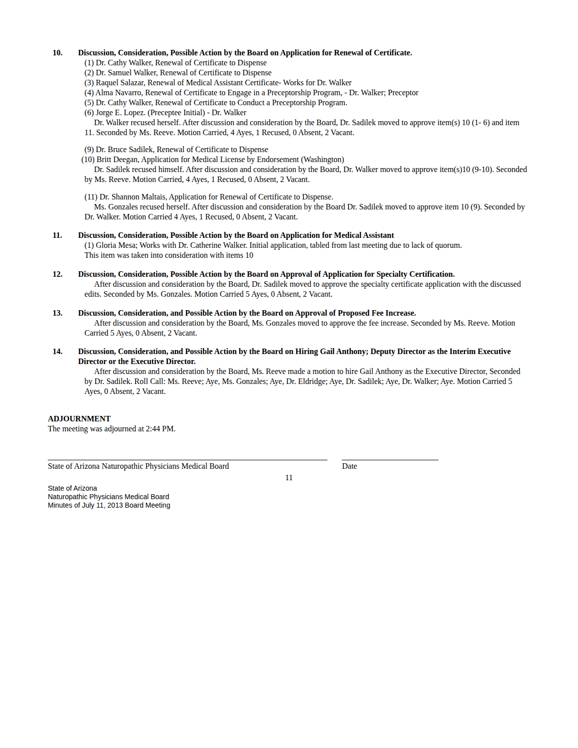10. Discussion, Consideration, Possible Action by the Board on Application for Renewal of Certificate.
(1) Dr. Cathy Walker, Renewal of Certificate to Dispense
(2) Dr. Samuel Walker, Renewal of Certificate to Dispense
(3) Raquel Salazar, Renewal of Medical Assistant Certificate- Works for Dr. Walker
(4) Alma Navarro, Renewal of Certificate to Engage in a Preceptorship Program, - Dr. Walker; Preceptor
(5) Dr. Cathy Walker, Renewal of Certificate to Conduct a Preceptorship Program.
(6) Jorge E. Lopez. (Preceptee Initial) - Dr. Walker
Dr. Walker recused herself. After discussion and consideration by the Board, Dr. Sadilek moved to approve item(s) 10 (1- 6) and item 11. Seconded by Ms. Reeve. Motion Carried, 4 Ayes, 1 Recused, 0 Absent, 2 Vacant.
(9) Dr. Bruce Sadilek, Renewal of Certificate to Dispense
(10) Britt Deegan, Application for Medical License by Endorsement (Washington)
Dr. Sadilek recused himself. After discussion and consideration by the Board, Dr. Walker moved to approve item(s)10 (9-10). Seconded by Ms. Reeve. Motion Carried, 4 Ayes, 1 Recused, 0 Absent, 2 Vacant.
(11) Dr. Shannon Maltais, Application for Renewal of Certificate to Dispense.
Ms. Gonzales recused herself. After discussion and consideration by the Board Dr. Sadilek moved to approve item 10 (9). Seconded by Dr. Walker. Motion Carried 4 Ayes, 1 Recused, 0 Absent, 2 Vacant.
11. Discussion, Consideration, Possible Action by the Board on Application for Medical Assistant
(1) Gloria Mesa; Works with Dr. Catherine Walker. Initial application, tabled from last meeting due to lack of quorum.
This item was taken into consideration with items 10
12. Discussion, Consideration, Possible Action by the Board on Approval of Application for Specialty Certification.
After discussion and consideration by the Board, Dr. Sadilek moved to approve the specialty certificate application with the discussed edits. Seconded by Ms. Gonzales. Motion Carried 5 Ayes, 0 Absent, 2 Vacant.
13. Discussion, Consideration, and Possible Action by the Board on Approval of Proposed Fee Increase.
After discussion and consideration by the Board, Ms. Gonzales moved to approve the fee increase. Seconded by Ms. Reeve. Motion Carried 5 Ayes, 0 Absent, 2 Vacant.
14. Discussion, Consideration, and Possible Action by the Board on Hiring Gail Anthony; Deputy Director as the Interim Executive Director or the Executive Director.
After discussion and consideration by the Board, Ms. Reeve made a motion to hire Gail Anthony as the Executive Director, Seconded by Dr. Sadilek. Roll Call: Ms. Reeve; Aye, Ms. Gonzales; Aye, Dr. Eldridge; Aye, Dr. Sadilek; Aye, Dr. Walker; Aye. Motion Carried 5 Ayes, 0 Absent, 2 Vacant.
ADJOURNMENT
The meeting was adjourned at 2:44 PM.
State of Arizona Naturopathic Physicians Medical Board
Date
11
State of Arizona
Naturopathic Physicians Medical Board
Minutes of July 11, 2013 Board Meeting